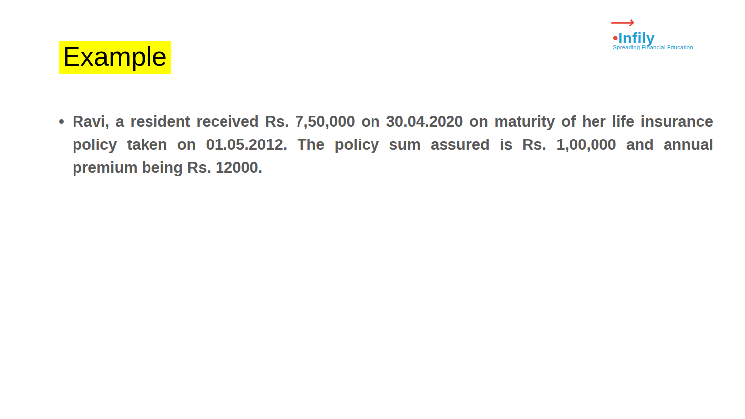⟶ •Infily
Spreading Financial Education
Example
Ravi, a resident received Rs. 7,50,000 on 30.04.2020 on maturity of her life insurance policy taken on 01.05.2012. The policy sum assured is Rs. 1,00,000 and annual premium being Rs. 12000.